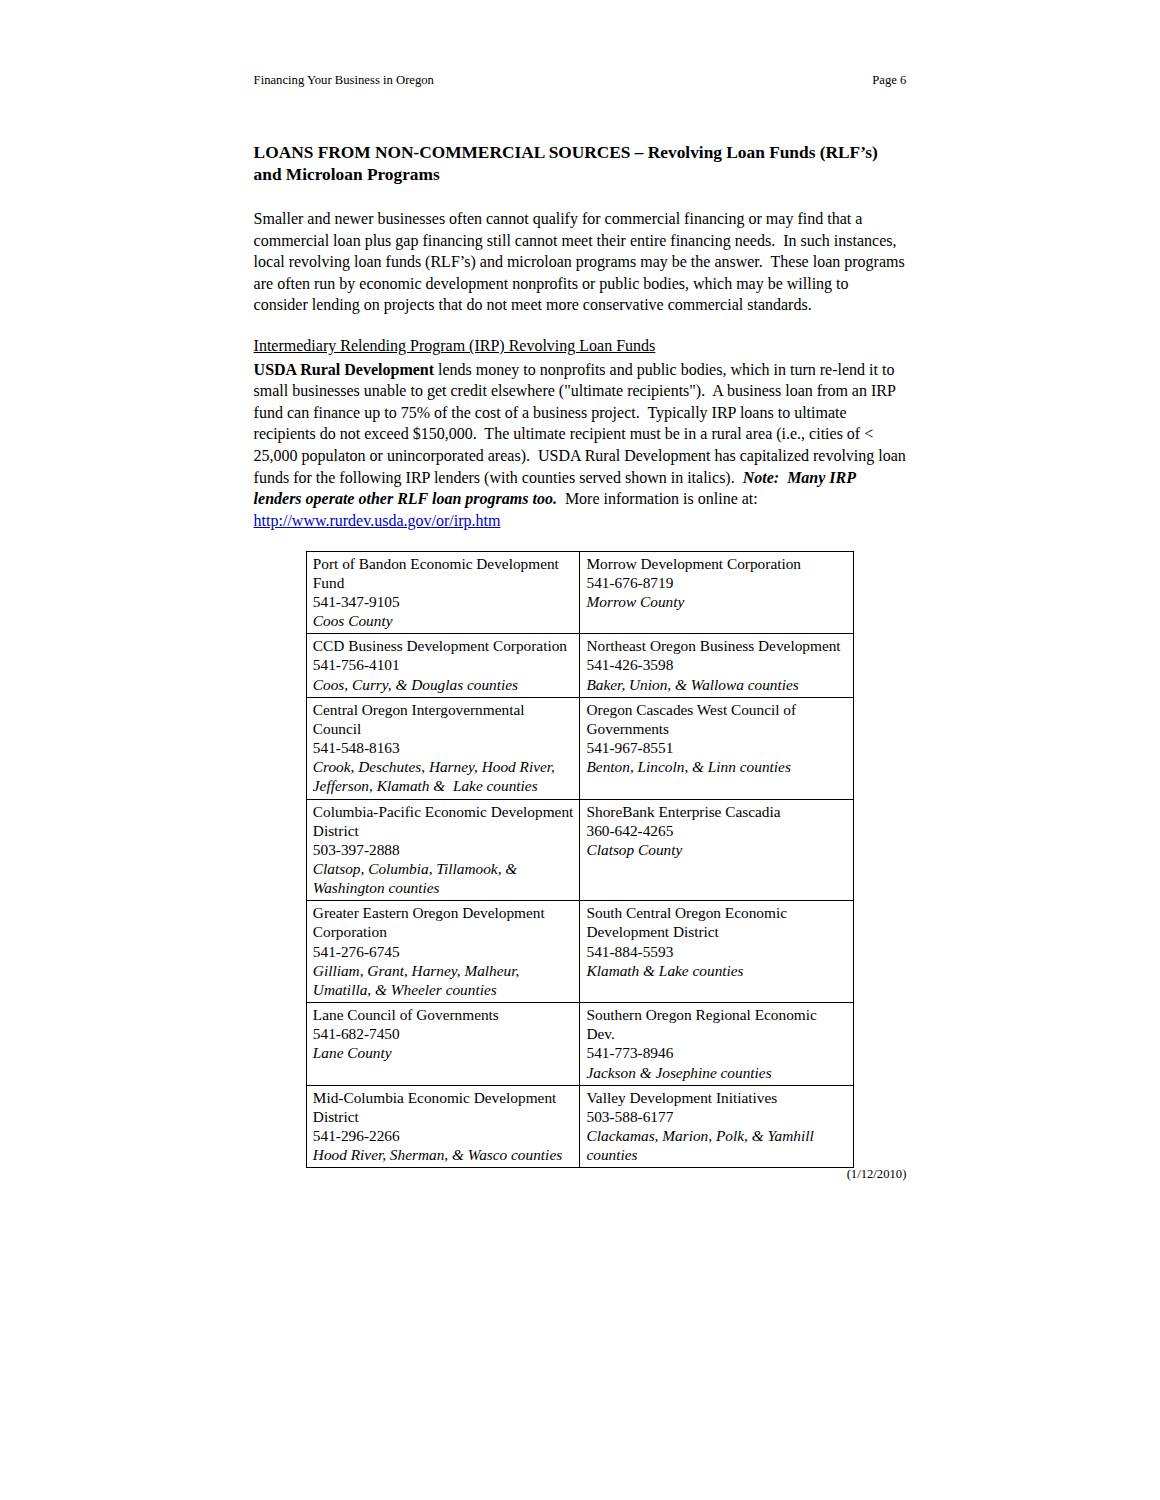Financing Your Business in Oregon Page 6
LOANS FROM NON-COMMERCIAL SOURCES – Revolving Loan Funds (RLF’s) and Microloan Programs
Smaller and newer businesses often cannot qualify for commercial financing or may find that a commercial loan plus gap financing still cannot meet their entire financing needs. In such instances, local revolving loan funds (RLF’s) and microloan programs may be the answer. These loan programs are often run by economic development nonprofits or public bodies, which may be willing to consider lending on projects that do not meet more conservative commercial standards.
Intermediary Relending Program (IRP) Revolving Loan Funds
USDA Rural Development lends money to nonprofits and public bodies, which in turn re-lend it to small businesses unable to get credit elsewhere ("ultimate recipients"). A business loan from an IRP fund can finance up to 75% of the cost of a business project. Typically IRP loans to ultimate recipients do not exceed $150,000. The ultimate recipient must be in a rural area (i.e., cities of < 25,000 populaton or unincorporated areas). USDA Rural Development has capitalized revolving loan funds for the following IRP lenders (with counties served shown in italics). Note: Many IRP lenders operate other RLF loan programs too. More information is online at: http://www.rurdev.usda.gov/or/irp.htm
| Port of Bandon Economic Development Fund 541-347-9105 Coos County | Morrow Development Corporation 541-676-8719 Morrow County |
| CCD Business Development Corporation 541-756-4101 Coos, Curry, & Douglas counties | Northeast Oregon Business Development 541-426-3598 Baker, Union, & Wallowa counties |
| Central Oregon Intergovernmental Council 541-548-8163 Crook, Deschutes, Harney, Hood River, Jefferson, Klamath & Lake counties | Oregon Cascades West Council of Governments 541-967-8551 Benton, Lincoln, & Linn counties |
| Columbia-Pacific Economic Development District 503-397-2888 Clatsop, Columbia, Tillamook, & Washington counties | ShoreBank Enterprise Cascadia 360-642-4265 Clatsop County |
| Greater Eastern Oregon Development Corporation 541-276-6745 Gilliam, Grant, Harney, Malheur, Umatilla, & Wheeler counties | South Central Oregon Economic Development District 541-884-5593 Klamath & Lake counties |
| Lane Council of Governments 541-682-7450 Lane County | Southern Oregon Regional Economic Dev. 541-773-8946 Jackson & Josephine counties |
| Mid-Columbia Economic Development District 541-296-2266 Hood River, Sherman, & Wasco counties | Valley Development Initiatives 503-588-6177 Clackamas, Marion, Polk, & Yamhill counties |
(1/12/2010)